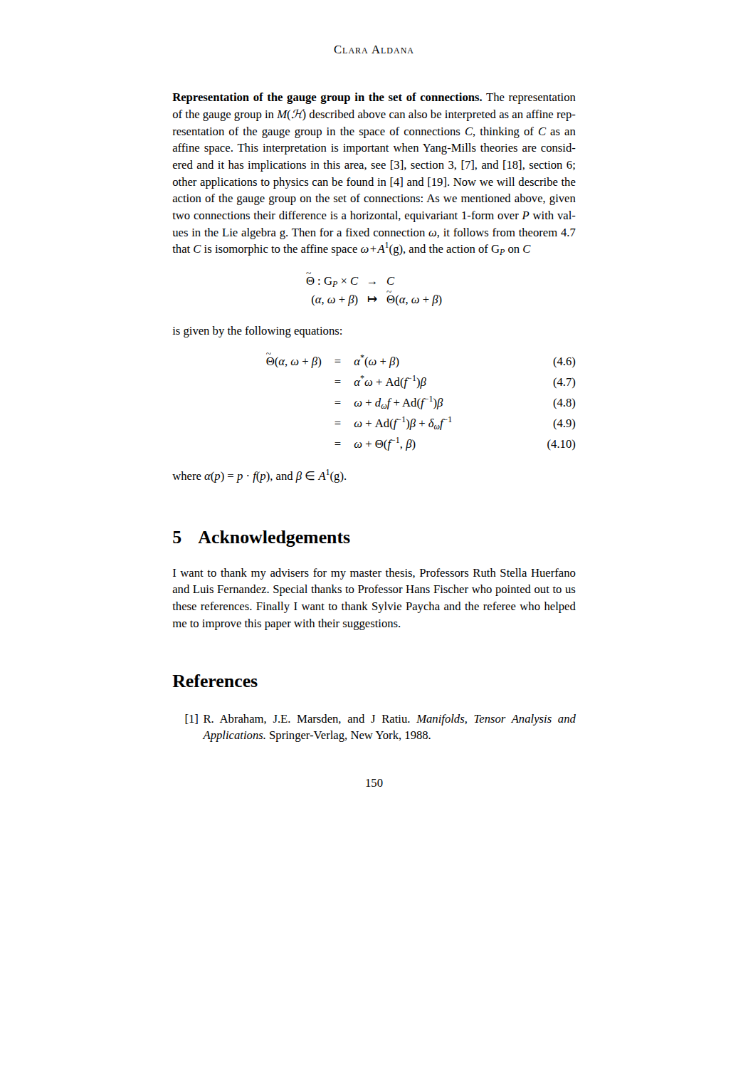Clara Aldana
Representation of the gauge group in the set of connections. The representation of the gauge group in M(ℋ) described above can also be interpreted as an affine representation of the gauge group in the space of connections C, thinking of C as an affine space. This interpretation is important when Yang-Mills theories are considered and it has implications in this area, see [3], section 3, [7], and [18], section 6; other applications to physics can be found in [4] and [19]. Now we will describe the action of the gauge group on the set of connections: As we mentioned above, given two connections their difference is a horizontal, equivariant 1-form over P with values in the Lie algebra g. Then for a fixed connection ω, it follows from theorem 4.7 that C is isomorphic to the affine space ω + A1(g), and the action of GP on C
| Θ ~ : G P × C | → | C |
| ( α , ω + β ) | ↦ | Θ ~ ( α , ω + β ) |
is given by the following equations:
| Θ ~ ( α , ω + β ) | = | α * ( ω + β ) | (4.6) |
| | = | α * ω + Ad ( f −1 ) β | (4.7) |
| | = | ω + d ω f + Ad ( f −1 ) β | (4.8) |
| | = | ω + Ad ( f −1 ) β + δ ω f −1 | (4.9) |
| | = | ω + Θ( f −1 , β ) | (4.10) |
where α(p) = p · f(p), and β ∈ A1(g).
5 Acknowledgements
I want to thank my advisers for my master thesis, Professors Ruth Stella Huerfano and Luis Fernandez. Special thanks to Professor Hans Fischer who pointed out to us these references. Finally I want to thank Sylvie Paycha and the referee who helped me to improve this paper with their suggestions.
References
[1] R. Abraham, J.E. Marsden, and J Ratiu. Manifolds, Tensor Analysis and Applications. Springer-Verlag, New York, 1988.
150